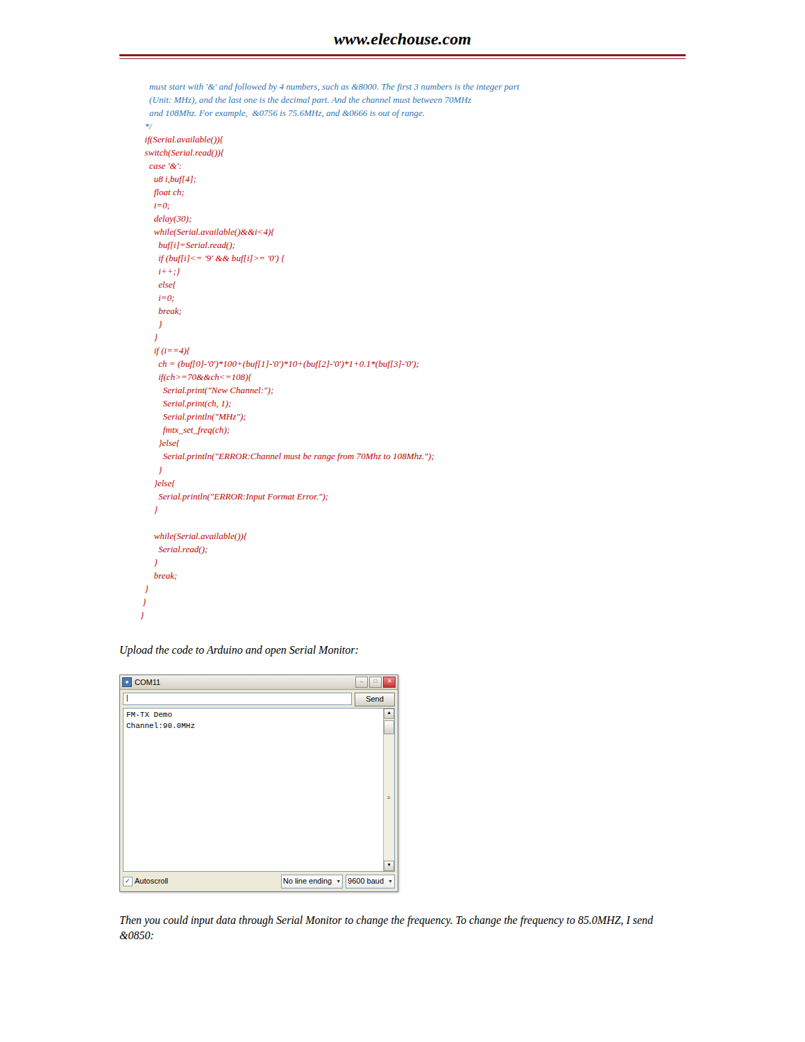www.elechouse.com
must start with '&' and followed by 4 numbers, such as &8000. The first 3 numbers is the integer part (Unit: MHz), and the last one is the decimal part. And the channel must between 70MHz and 108Mhz. For example, &0756 is 75.6MHz, and &0666 is out of range. */ if(Serial.available()){ switch(Serial.read()){ case '&': u8 i,buf[4]; float ch; i=0; delay(30); while(Serial.available()&&i<4){ buf[i]=Serial.read(); if (buf[i]<= '9' && buf[i]>= '0') { i++;} else{ i=0; break; } } if (i==4){ ch = (buf[0]-'0')*100+(buf[1]-'0')*10+(buf[2]-'0')*1+0.1*(buf[3]-'0'); if(ch>=70&&ch<=108){ Serial.print("New Channel:"); Serial.print(ch, 1); Serial.println("MHz"); fmtx_set_freq(ch); }else{ Serial.println("ERROR:Channel must be range from 70Mhz to 108Mhz."); } }else{ Serial.println("ERROR:Input Format Error."); } while(Serial.available()){ Serial.read(); } break; } } }
Upload the code to Arduino and open Serial Monitor:
● COM11
–
□
✕
|
Send
FM-TX Demo
Channel:90.0MHz
▲
≡
▼
✓ Autoscroll
No line ending▼
9600 baud▼
Then you could input data through Serial Monitor to change the frequency. To change the frequency to 85.0MHZ, I send &0850: